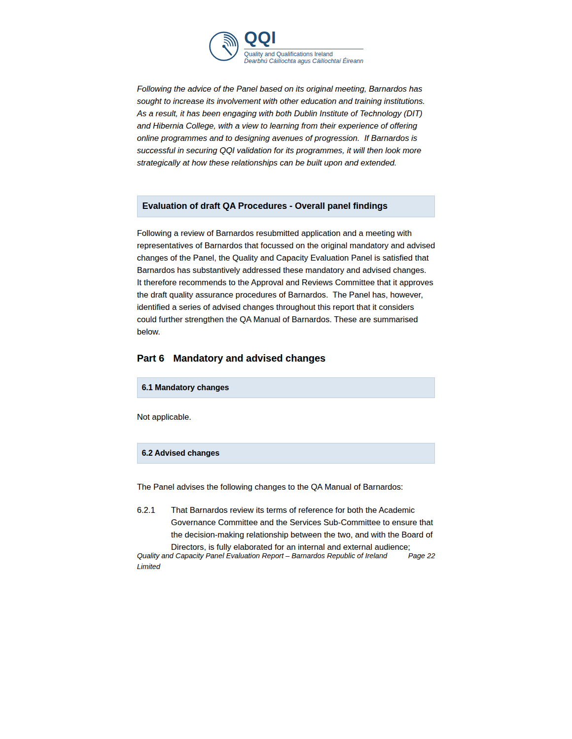QQI
Quality and Qualifications Ireland
Dearbhú Cáilíochta agus Cáilíochtaí Éireann
Following the advice of the Panel based on its original meeting, Barnardos has sought to increase its involvement with other education and training institutions. As a result, it has been engaging with both Dublin Institute of Technology (DIT) and Hibernia College, with a view to learning from their experience of offering online programmes and to designing avenues of progression. If Barnardos is successful in securing QQI validation for its programmes, it will then look more strategically at how these relationships can be built upon and extended.
Evaluation of draft QA Procedures - Overall panel findings
Following a review of Barnardos resubmitted application and a meeting with representatives of Barnardos that focussed on the original mandatory and advised changes of the Panel, the Quality and Capacity Evaluation Panel is satisfied that Barnardos has substantively addressed these mandatory and advised changes. It therefore recommends to the Approval and Reviews Committee that it approves the draft quality assurance procedures of Barnardos. The Panel has, however, identified a series of advised changes throughout this report that it considers could further strengthen the QA Manual of Barnardos. These are summarised below.
Part 6 Mandatory and advised changes
6.1 Mandatory changes
Not applicable.
6.2 Advised changes
The Panel advises the following changes to the QA Manual of Barnardos:
6.2.1 That Barnardos review its terms of reference for both the Academic Governance Committee and the Services Sub-Committee to ensure that the decision-making relationship between the two, and with the Board of Directors, is fully elaborated for an internal and external audience;
Quality and Capacity Panel Evaluation Report – Barnardos Republic of Ireland Limited
Page 22